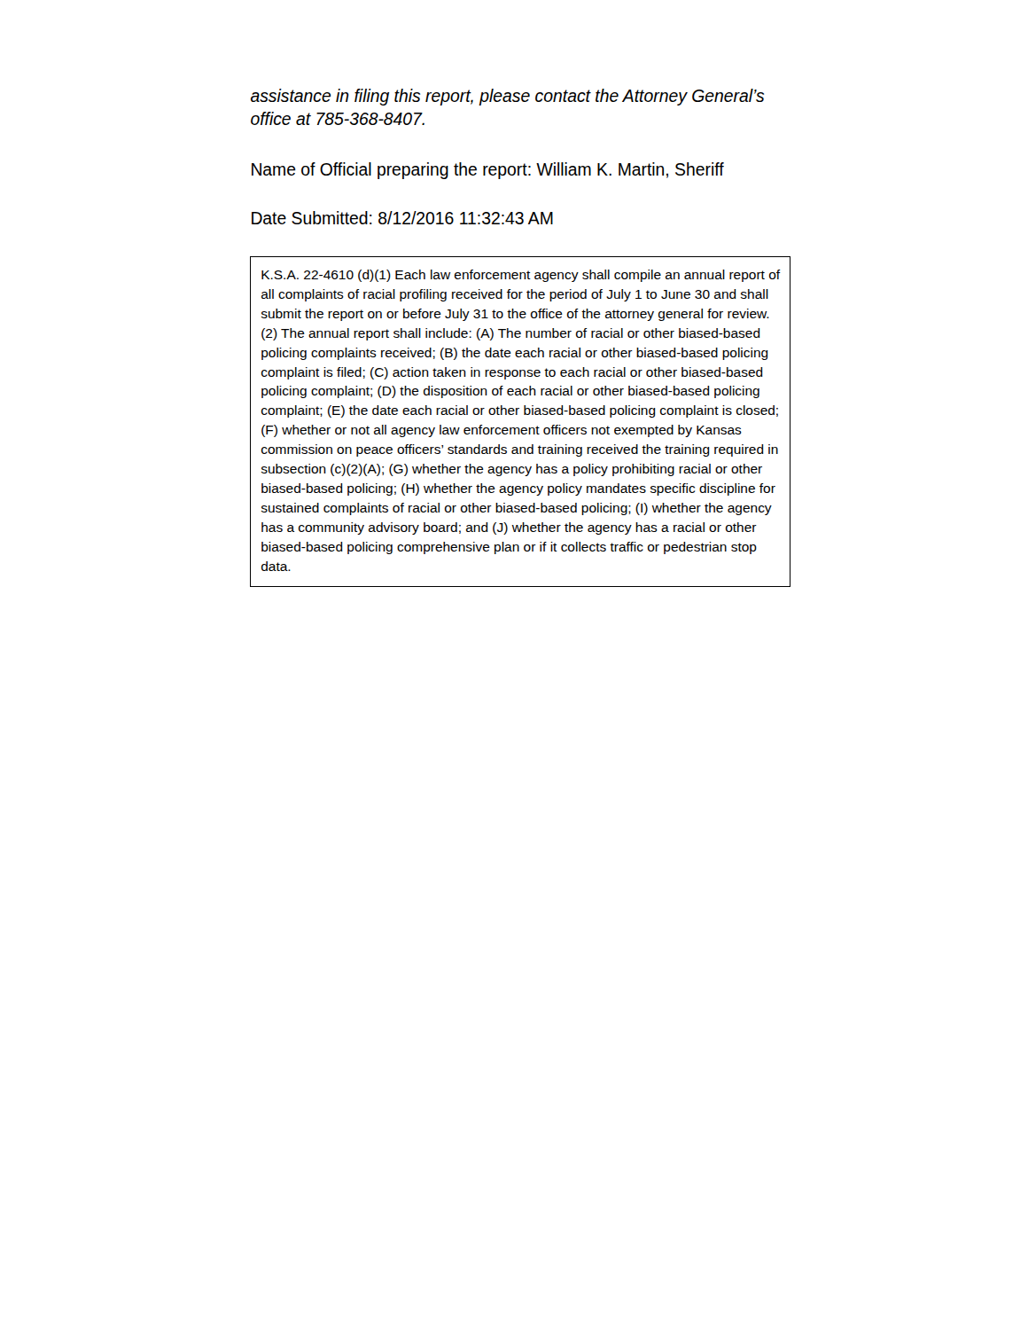assistance in filing this report, please contact the Attorney General’s office at 785-368-8407.
Name of Official preparing the report: William K. Martin, Sheriff
Date Submitted: 8/12/2016 11:32:43 AM
K.S.A. 22-4610 (d)(1) Each law enforcement agency shall compile an annual report of all complaints of racial profiling received for the period of July 1 to June 30 and shall submit the report on or before July 31 to the office of the attorney general for review. (2) The annual report shall include: (A) The number of racial or other biased-based policing complaints received; (B) the date each racial or other biased-based policing complaint is filed; (C) action taken in response to each racial or other biased-based policing complaint; (D) the disposition of each racial or other biased-based policing complaint; (E) the date each racial or other biased-based policing complaint is closed; (F) whether or not all agency law enforcement officers not exempted by Kansas commission on peace officers’ standards and training received the training required in subsection (c)(2)(A); (G) whether the agency has a policy prohibiting racial or other biased-based policing; (H) whether the agency policy mandates specific discipline for sustained complaints of racial or other biased-based policing; (I) whether the agency has a community advisory board; and (J) whether the agency has a racial or other biased-based policing comprehensive plan or if it collects traffic or pedestrian stop data.